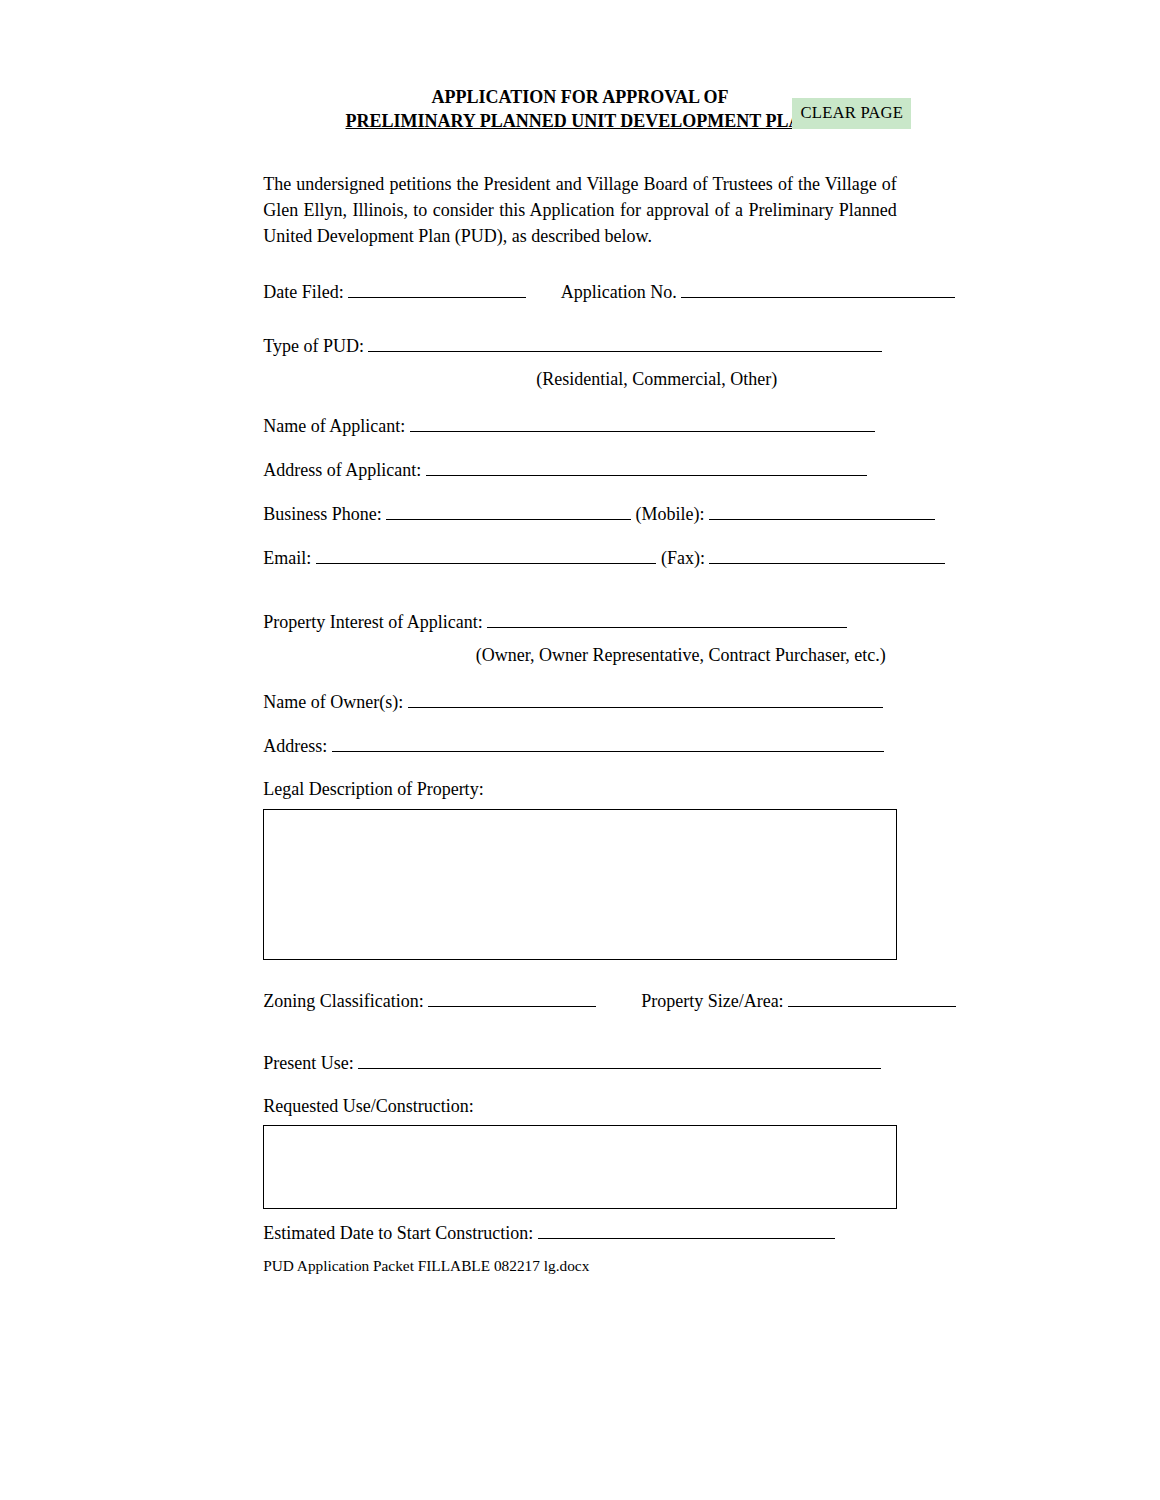APPLICATION FOR APPROVAL OF
PRELIMINARY PLANNED UNIT DEVELOPMENT PLAN
CLEAR PAGE
The undersigned petitions the President and Village Board of Trustees of the Village of Glen Ellyn, Illinois, to consider this Application for approval of a Preliminary Planned United Development Plan (PUD), as described below.
Date Filed: Application No.
Type of PUD:
(Residential, Commercial, Other)
Name of Applicant:
Address of Applicant:
Business Phone: (Mobile):
Email: (Fax):
Property Interest of Applicant:
(Owner, Owner Representative, Contract Purchaser, etc.)
Name of Owner(s):
Address:
Legal Description of Property:
Zoning Classification: Property Size/Area:
Present Use:
Requested Use/Construction:
Estimated Date to Start Construction:
PUD Application Packet FILLABLE 082217 lg.docx